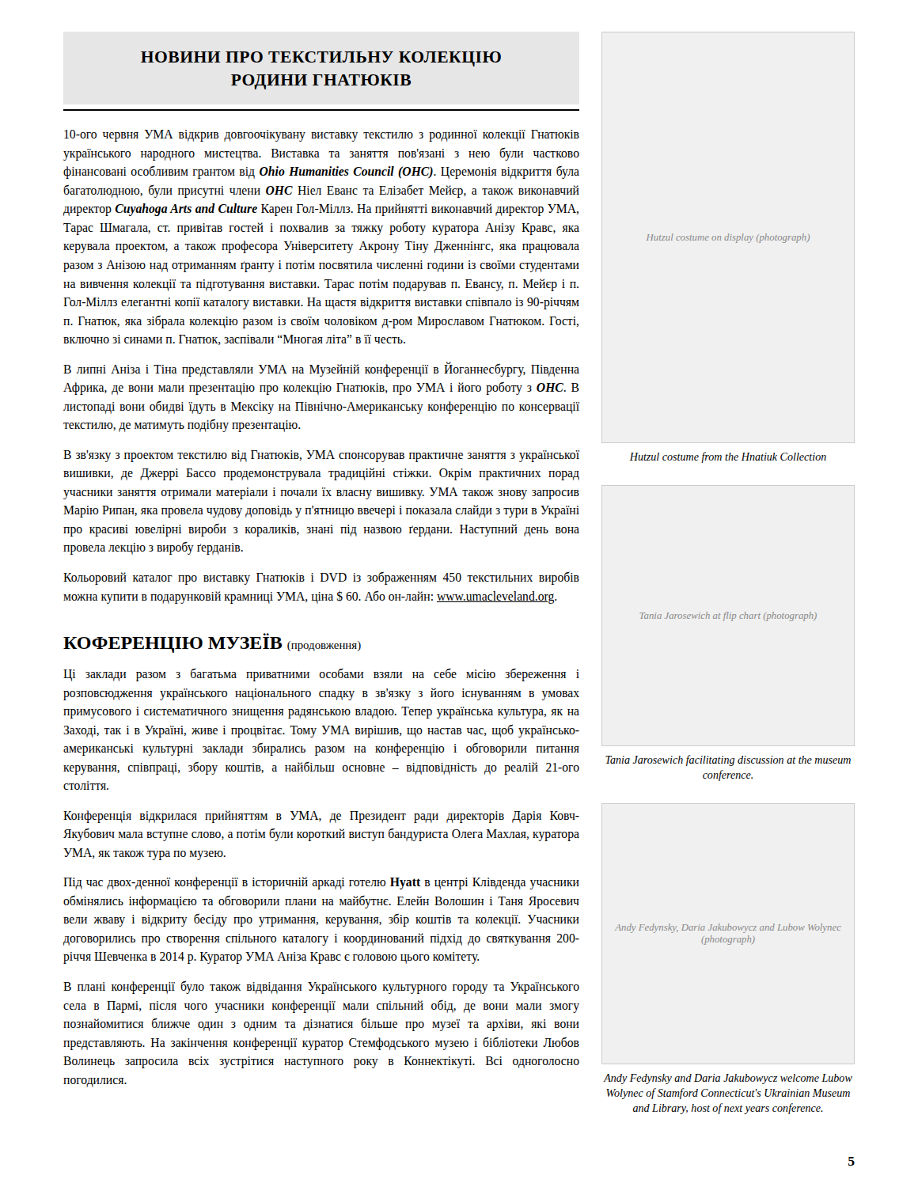НОВИНИ ПРО ТЕКСТИЛЬНУ КОЛЕКЦІЮ
РОДИНИ ГНАТЮКІВ
10-ого червня УМА відкрив довгоочікувану виставку текстилю з родинної колекції Гнатюків українського народного мистецтва. Виставка та заняття пов'язані з нею були частково фінансовані особливим грантом від Ohio Humanities Council (OHC). Церемонія відкриття була багатолюдною, були присутні члени OHC Ніел Еванс та Елізабет Мейєр, а також виконавчий директор Cuyahoga Arts and Culture Карен Гол-Міллз. На прийнятті виконавчий директор УМА, Тарас Шмагала, ст. привітав гостей і похвалив за тяжку роботу куратора Анізу Кравс, яка керувала проектом, а також професора Університету Акрону Тіну Дженнінгс, яка працювала разом з Анізою над отриманням ґранту і потім посвятила численні години із своїми студентами на вивчення колекції та підготування виставки. Тарас потім подарував п. Евансу, п. Мейєр і п. Гол-Міллз елегантні копії каталогу виставки. На щастя відкриття виставки співпало із 90-річчям п. Гнатюк, яка зібрала колекцію разом із своїм чоловіком д-ром Мирославом Гнатюком. Гості, включно зі синами п. Гнатюк, заспівали “Многая літа” в її честь.
В липні Аніза і Тіна представляли УМА на Музейній конференції в Йоганнесбургу, Південна Африка, де вони мали презентацію про колекцію Гнатюків, про УМА і його роботу з OHC. В листопаді вони обидві їдуть в Мексіку на Північно-Американську конференцію по консервації текстилю, де матимуть подібну презентацію.
В зв'язку з проектом текстилю від Гнатюків, УМА спонсорував практичне заняття з української вишивки, де Джеррі Бассо продемонструвала традиційні стіжки. Окрім практичних порад учасники заняття отримали матеріали і почали їх власну вишивку. УМА також знову запросив Марію Рипан, яка провела чудову доповідь у п'ятницю ввечері і показала слайди з тури в Україні про красиві ювелірні вироби з кораликів, знані під назвою ґердани. Наступний день вона провела лекцію з виробу ґерданів.
Кольоровий каталог про виставку Гнатюків і DVD із зображенням 450 текстильних виробів можна купити в подарунковій крамниці УМА, ціна $ 60. Або он-лайн: www.umacleveland.org.
КОФЕРЕНЦІЮ МУЗЕЇВ (продовження)
Ці заклади разом з багатьма приватними особами взяли на себе місію збереження і розповсюдження українського національного спадку в зв'язку з його існуванням в умовах примусового і систематичного знищення радянською владою. Тепер українська культура, як на Заході, так і в Україні, живе і процвітає. Тому УМА вирішив, що настав час, щоб українсько-американські культурні заклади збирались разом на конференцію і обговорили питання керування, співпраці, збору коштів, а найбільш основне – відповідність до реалій 21-ого століття.
Конференція відкрилася прийняттям в УМА, де Президент ради директорів Дарія Ковч-Якубович мала вступне слово, а потім були короткий виступ бандуриста Олега Махлая, куратора УМА, як також тура по музею.
Під час двох-денної конференції в історичній аркаді готелю Hyatt в центрі Клівденда учасники обмінялись інформацією та обговорили плани на майбутнє. Елейн Волошин і Таня Яросевич вели жваву і відкриту бесіду про утримання, керування, збір коштів та колекції. Учасники договорились про створення спільного каталогу і координований підхід до святкування 200-річчя Шевченка в 2014 р. Куратор УМА Аніза Кравс є головою цього комітету.
В плані конференції було також відвідання Українського культурного городу та Українського села в Пармі, після чого учасники конференції мали спільний обід, де вони мали змогу познайомитися ближче один з одним та дізнатися більше про музеї та архіви, які вони представляють. На закінчення конференції куратор Стемфодського музею і бібліотеки Любов Волинець запросила всіх зустрітися наступного року в Коннектікуті. Всі одноголосно погодилися.
Hutzul costume on display (photograph)
Hutzul costume from the Hnatiuk Collection
Tania Jarosewich at flip chart (photograph)
Tania Jarosewich facilitating discussion at the museum conference.
Andy Fedynsky, Daria Jakubowycz and Lubow Wolynec (photograph)
Andy Fedynsky and Daria Jakubowycz welcome Lubow Wolynec of Stamford Connecticut's Ukrainian Museum and Library, host of next years conference.
5